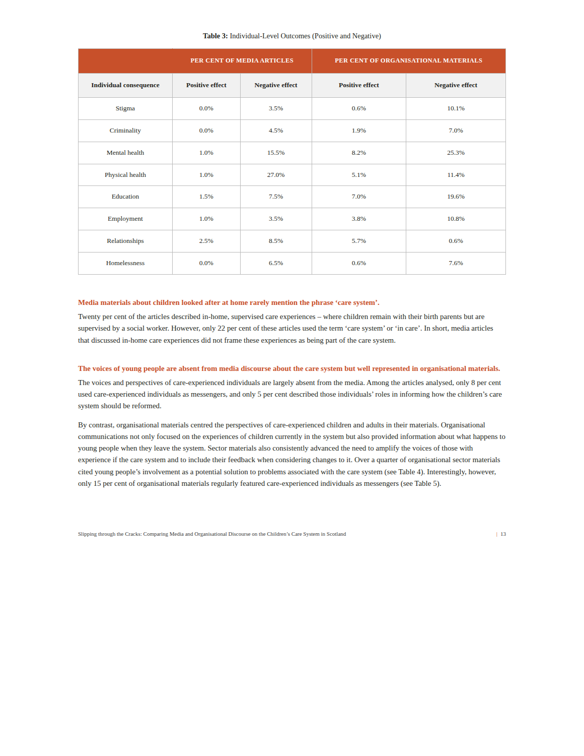Table 3: Individual-Level Outcomes (Positive and Negative)
| | Per cent of media articles | Per cent of organisational materials |
| --- | --- | --- |
| Individual consequence | Positive effect | Negative effect | Positive effect | Negative effect |
| Stigma | 0.0% | 3.5% | 0.6% | 10.1% |
| Criminality | 0.0% | 4.5% | 1.9% | 7.0% |
| Mental health | 1.0% | 15.5% | 8.2% | 25.3% |
| Physical health | 1.0% | 27.0% | 5.1% | 11.4% |
| Education | 1.5% | 7.5% | 7.0% | 19.6% |
| Employment | 1.0% | 3.5% | 3.8% | 10.8% |
| Relationships | 2.5% | 8.5% | 5.7% | 0.6% |
| Homelessness | 0.0% | 6.5% | 0.6% | 7.6% |
Media materials about children looked after at home rarely mention the phrase ‘care system’.
Twenty per cent of the articles described in-home, supervised care experiences – where children remain with their birth parents but are supervised by a social worker. However, only 22 per cent of these articles used the term ‘care system’ or ‘in care’. In short, media articles that discussed in-home care experiences did not frame these experiences as being part of the care system.
The voices of young people are absent from media discourse about the care system but well represented in organisational materials.
The voices and perspectives of care-experienced individuals are largely absent from the media. Among the articles analysed, only 8 per cent used care-experienced individuals as messengers, and only 5 per cent described those individuals’ roles in informing how the children’s care system should be reformed.
By contrast, organisational materials centred the perspectives of care-experienced children and adults in their materials. Organisational communications not only focused on the experiences of children currently in the system but also provided information about what happens to young people when they leave the system. Sector materials also consistently advanced the need to amplify the voices of those with experience if the care system and to include their feedback when considering changes to it. Over a quarter of organisational sector materials cited young people’s involvement as a potential solution to problems associated with the care system (see Table 4). Interestingly, however, only 15 per cent of organisational materials regularly featured care-experienced individuals as messengers (see Table 5).
Slipping through the Cracks: Comparing Media and Organisational Discourse on the Children’s Care System in Scotland |13